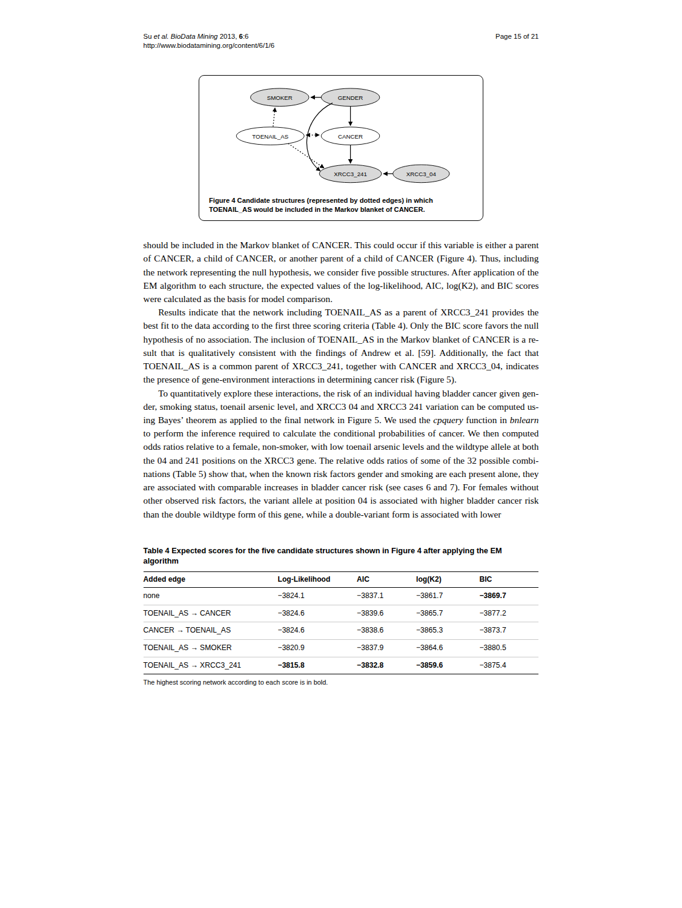Su et al. BioData Mining 2013, 6:6 http://www.biodatamining.org/content/6/1/6
Page 15 of 21
SMOKER GENDER TOENAIL_AS CANCER XRCC3_241 XRCC3_04
Figure 4 Candidate structures (represented by dotted edges) in which TOENAIL_AS would be included in the Markov blanket of CANCER.
should be included in the Markov blanket of CANCER. This could occur if this variable is either a parent of CANCER, a child of CANCER, or another parent of a child of CANCER (Figure 4). Thus, including the network representing the null hypothesis, we consider five possible structures. After application of the EM algorithm to each structure, the expected values of the log-likelihood, AIC, log(K2), and BIC scores were calculated as the basis for model comparison.
Results indicate that the network including TOENAIL_AS as a parent of XRCC3_241 provides the best fit to the data according to the first three scoring criteria (Table 4). Only the BIC score favors the null hypothesis of no association. The inclusion of TOENAIL_AS in the Markov blanket of CANCER is a result that is qualitatively consistent with the findings of Andrew et al. [59]. Additionally, the fact that TOENAIL_AS is a common parent of XRCC3_241, together with CANCER and XRCC3_04, indicates the presence of gene-environment interactions in determining cancer risk (Figure 5).
To quantitatively explore these interactions, the risk of an individual having bladder cancer given gender, smoking status, toenail arsenic level, and XRCC3 04 and XRCC3 241 variation can be computed using Bayes’ theorem as applied to the final network in Figure 5. We used the cpquery function in bnlearn to perform the inference required to calculate the conditional probabilities of cancer. We then computed odds ratios relative to a female, non-smoker, with low toenail arsenic levels and the wildtype allele at both the 04 and 241 positions on the XRCC3 gene. The relative odds ratios of some of the 32 possible combinations (Table 5) show that, when the known risk factors gender and smoking are each present alone, they are associated with comparable increases in bladder cancer risk (see cases 6 and 7). For females without other observed risk factors, the variant allele at position 04 is associated with higher bladder cancer risk than the double wildtype form of this gene, while a double-variant form is associated with lower
Table 4 Expected scores for the five candidate structures shown in Figure 4 after applying the EM algorithm
| Added edge | Log-Likelihood | AIC | log(K2) | BIC |
| --- | --- | --- | --- | --- |
| none | −3824.1 | −3837.1 | −3861.7 | −3869.7 |
| TOENAIL_AS → CANCER | −3824.6 | −3839.6 | −3865.7 | −3877.2 |
| CANCER → TOENAIL_AS | −3824.6 | −3838.6 | −3865.3 | −3873.7 |
| TOENAIL_AS → SMOKER | −3820.9 | −3837.9 | −3864.6 | −3880.5 |
| TOENAIL_AS → XRCC3_241 | −3815.8 | −3832.8 | −3859.6 | −3875.4 |
The highest scoring network according to each score is in bold.